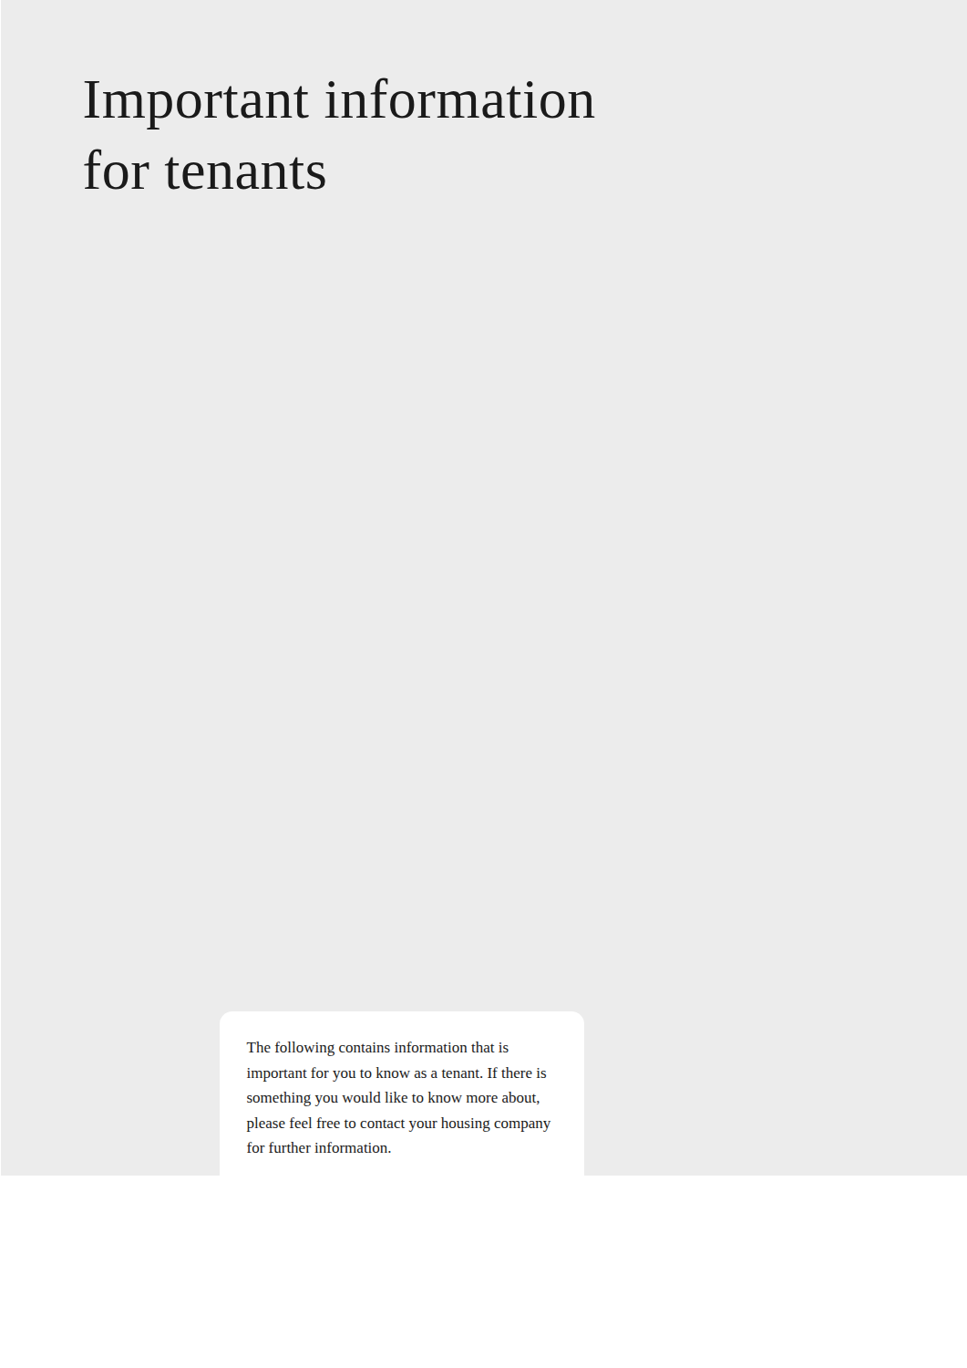Important information
for tenants
The following contains information that is important for you to know as a tenant. If there is something you would like to know more about, please feel free to contact your housing company for further information.